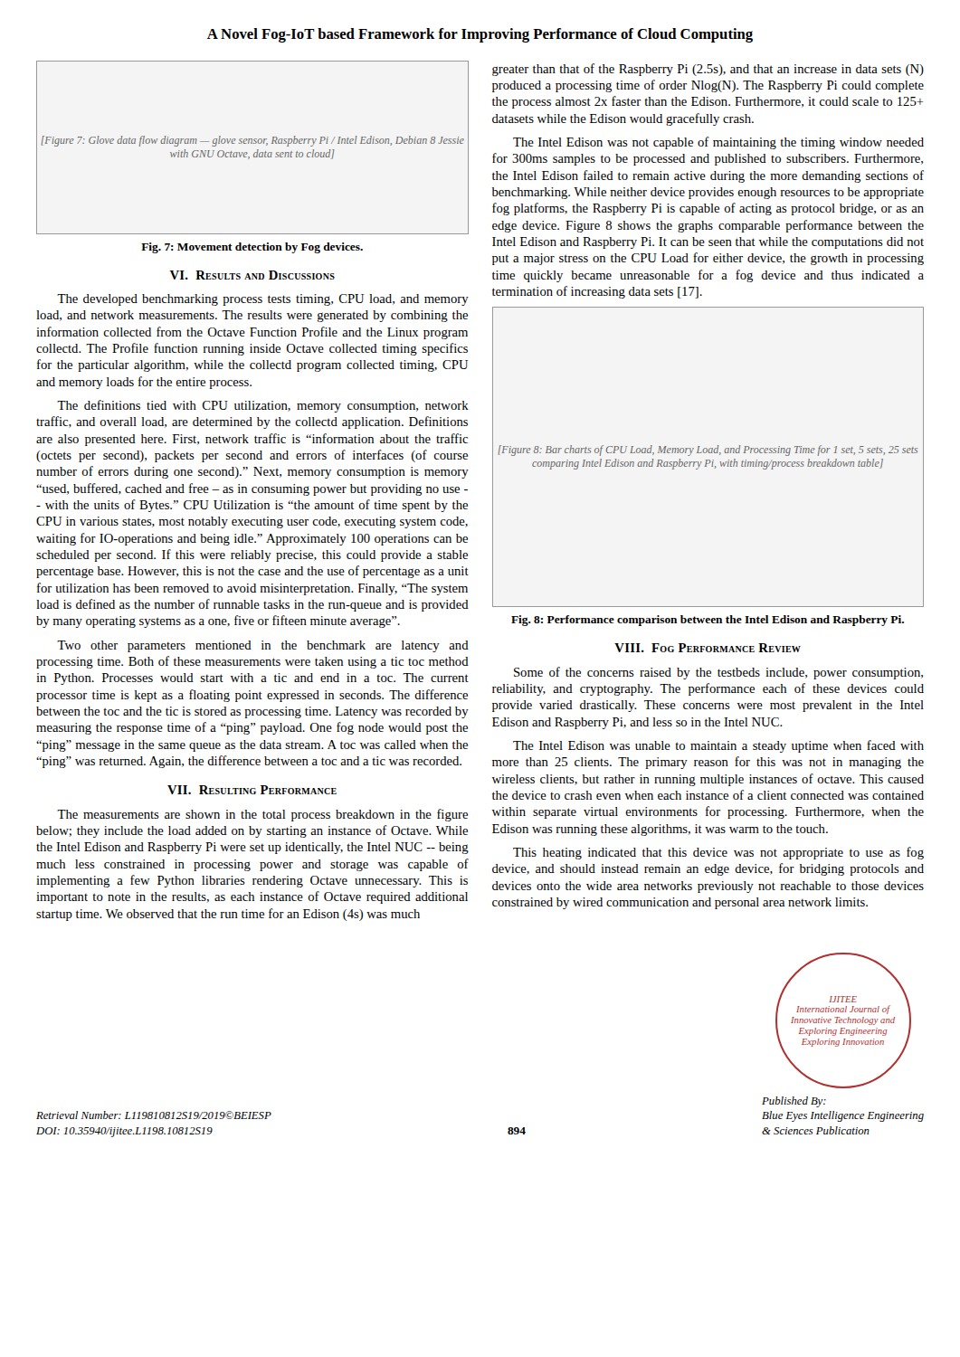A Novel Fog-IoT based Framework for Improving Performance of Cloud Computing
[Figure 7: Glove data flow diagram — glove sensor, Raspberry Pi / Intel Edison, Debian 8 Jessie with GNU Octave, data sent to cloud]
Fig. 7: Movement detection by Fog devices.
VI. Results and Discussions
The developed benchmarking process tests timing, CPU load, and memory load, and network measurements. The results were generated by combining the information collected from the Octave Function Profile and the Linux program collectd. The Profile function running inside Octave collected timing specifics for the particular algorithm, while the collectd program collected timing, CPU and memory loads for the entire process.
The definitions tied with CPU utilization, memory consumption, network traffic, and overall load, are determined by the collectd application. Definitions are also presented here. First, network traffic is “information about the traffic (octets per second), packets per second and errors of interfaces (of course number of errors during one second).” Next, memory consumption is memory “used, buffered, cached and free – as in consuming power but providing no use -- with the units of Bytes.” CPU Utilization is “the amount of time spent by the CPU in various states, most notably executing user code, executing system code, waiting for IO-operations and being idle.” Approximately 100 operations can be scheduled per second. If this were reliably precise, this could provide a stable percentage base. However, this is not the case and the use of percentage as a unit for utilization has been removed to avoid misinterpretation. Finally, “The system load is defined as the number of runnable tasks in the run-queue and is provided by many operating systems as a one, five or fifteen minute average”.
Two other parameters mentioned in the benchmark are latency and processing time. Both of these measurements were taken using a tic toc method in Python. Processes would start with a tic and end in a toc. The current processor time is kept as a floating point expressed in seconds. The difference between the toc and the tic is stored as processing time. Latency was recorded by measuring the response time of a “ping” payload. One fog node would post the “ping” message in the same queue as the data stream. A toc was called when the “ping” was returned. Again, the difference between a toc and a tic was recorded.
VII. Resulting Performance
The measurements are shown in the total process breakdown in the figure below; they include the load added on by starting an instance of Octave. While the Intel Edison and Raspberry Pi were set up identically, the Intel NUC -- being much less constrained in processing power and storage was capable of implementing a few Python libraries rendering Octave unnecessary. This is important to note in the results, as each instance of Octave required additional startup time. We observed that the run time for an Edison (4s) was much
greater than that of the Raspberry Pi (2.5s), and that an increase in data sets (N) produced a processing time of order Nlog(N). The Raspberry Pi could complete the process almost 2x faster than the Edison. Furthermore, it could scale to 125+ datasets while the Edison would gracefully crash.
The Intel Edison was not capable of maintaining the timing window needed for 300ms samples to be processed and published to subscribers. Furthermore, the Intel Edison failed to remain active during the more demanding sections of benchmarking. While neither device provides enough resources to be appropriate fog platforms, the Raspberry Pi is capable of acting as protocol bridge, or as an edge device. Figure 8 shows the graphs comparable performance between the Intel Edison and Raspberry Pi. It can be seen that while the computations did not put a major stress on the CPU Load for either device, the growth in processing time quickly became unreasonable for a fog device and thus indicated a termination of increasing data sets [17].
[Figure 8: Bar charts of CPU Load, Memory Load, and Processing Time for 1 set, 5 sets, 25 sets comparing Intel Edison and Raspberry Pi, with timing/process breakdown table]
Fig. 8: Performance comparison between the Intel Edison and Raspberry Pi.
VIII. Fog Performance Review
Some of the concerns raised by the testbeds include, power consumption, reliability, and cryptography. The performance each of these devices could provide varied drastically. These concerns were most prevalent in the Intel Edison and Raspberry Pi, and less so in the Intel NUC.
The Intel Edison was unable to maintain a steady uptime when faced with more than 25 clients. The primary reason for this was not in managing the wireless clients, but rather in running multiple instances of octave. This caused the device to crash even when each instance of a client connected was contained within separate virtual environments for processing. Furthermore, when the Edison was running these algorithms, it was warm to the touch.
This heating indicated that this device was not appropriate to use as fog device, and should instead remain an edge device, for bridging protocols and devices onto the wide area networks previously not reachable to those devices constrained by wired communication and personal area network limits.
Retrieval Number: L119810812S19/2019©BEIESP
DOI: 10.35940/ijitee.L1198.10812S19
894
IJITEE
International Journal of Innovative Technology and Exploring Engineering
Exploring Innovation
Published By:
Blue Eyes Intelligence Engineering
& Sciences Publication